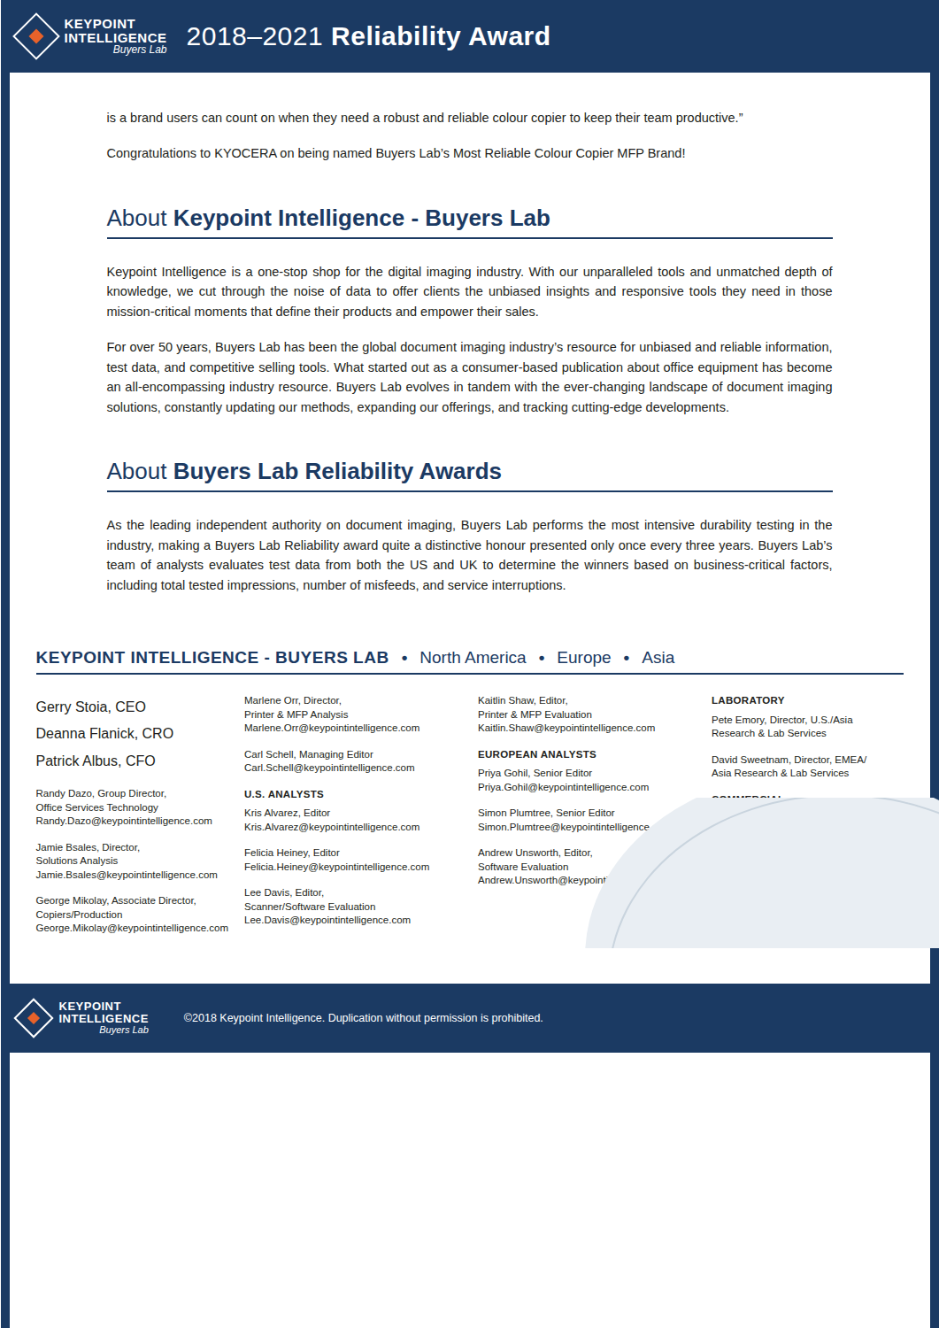KEYPOINT
INTELLIGENCE
Buyers Lab
2018–2021 Reliability Award
is a brand users can count on when they need a robust and reliable colour copier to keep their team productive.”
Congratulations to KYOCERA on being named Buyers Lab’s Most Reliable Colour Copier MFP Brand!
About Keypoint Intelligence - Buyers Lab
Keypoint Intelligence is a one-stop shop for the digital imaging industry. With our unparalleled tools and unmatched depth of knowledge, we cut through the noise of data to offer clients the unbiased insights and responsive tools they need in those mission-critical moments that define their products and empower their sales.
For over 50 years, Buyers Lab has been the global document imaging industry’s resource for unbiased and reliable information, test data, and competitive selling tools. What started out as a consumer-based publication about office equipment has become an all-encompassing industry resource. Buyers Lab evolves in tandem with the ever-changing landscape of document imaging solutions, constantly updating our methods, expanding our offerings, and tracking cutting-edge developments.
About Buyers Lab Reliability Awards
As the leading independent authority on document imaging, Buyers Lab performs the most intensive durability testing in the industry, making a Buyers Lab Reliability award quite a distinctive honour presented only once every three years. Buyers Lab’s team of analysts evaluates test data from both the US and UK to determine the winners based on business-critical factors, including total tested impressions, number of misfeeds, and service interruptions.
KEYPOINT INTELLIGENCE - BUYERS LAB • North America • Europe • Asia
Gerry Stoia, CEO
Deanna Flanick, CRO
Patrick Albus, CFO
Randy Dazo, Group Director,
Office Services Technology
Randy.Dazo@keypointintelligence.com
Jamie Bsales, Director,
Solutions Analysis
Jamie.Bsales@keypointintelligence.com
George Mikolay, Associate Director,
Copiers/Production
George.Mikolay@keypointintelligence.com
Marlene Orr, Director,
Printer & MFP Analysis
Marlene.Orr@keypointintelligence.com
Carl Schell, Managing Editor
Carl.Schell@keypointintelligence.com
U.S. ANALYSTS
Kris Alvarez, Editor
Kris.Alvarez@keypointintelligence.com
Felicia Heiney, Editor
Felicia.Heiney@keypointintelligence.com
Lee Davis, Editor,
Scanner/Software Evaluation
Lee.Davis@keypointintelligence.com
Kaitlin Shaw, Editor,
Printer & MFP Evaluation
Kaitlin.Shaw@keypointintelligence.com
EUROPEAN ANALYSTS
Priya Gohil, Senior Editor
Priya.Gohil@keypointintelligence.com
Simon Plumtree, Senior Editor
Simon.Plumtree@keypointintelligence.com
Andrew Unsworth, Editor,
Software Evaluation
Andrew.Unsworth@keypointintelligence.com
LABORATORY
Pete Emory, Director, U.S./Asia
Research & Lab Services
David Sweetnam, Director, EMEA/
Asia Research & Lab Services
COMMERCIAL
Mike Fergus
Vice President of Marketing &
Product Development
Gerry O’Rourke
International Commercial Director
KEYPOINT
INTELLIGENCE
Buyers Lab
©2018 Keypoint Intelligence. Duplication without permission is prohibited.